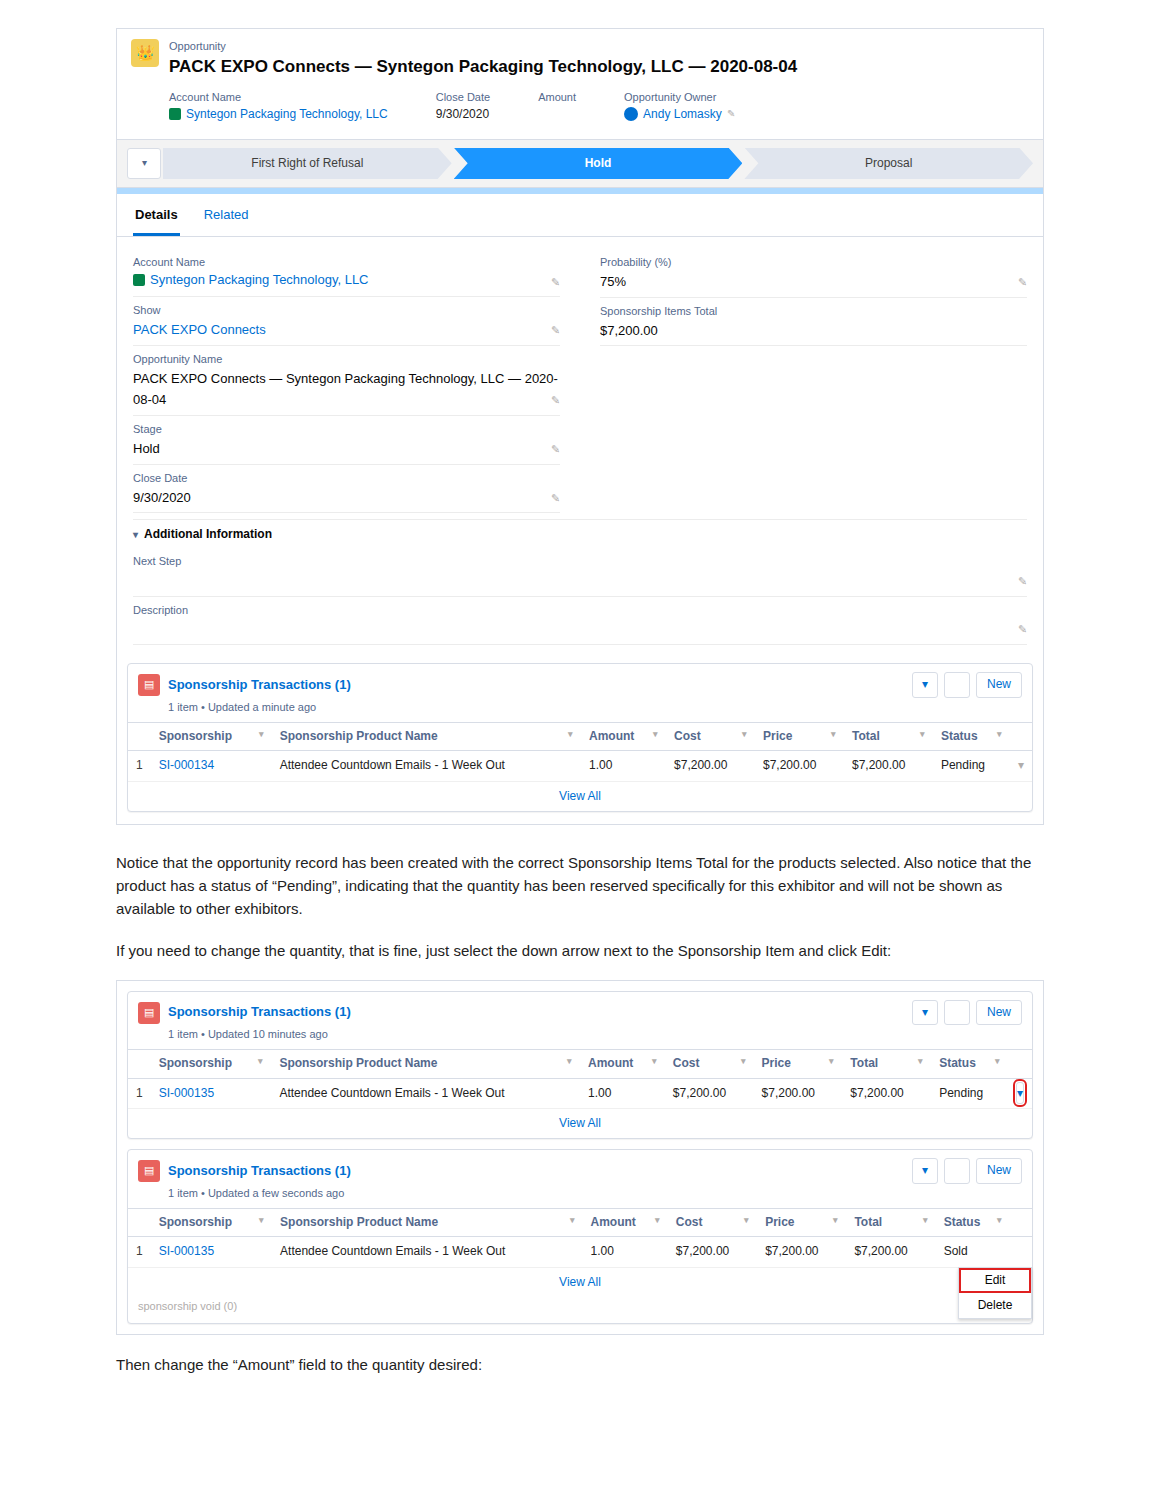👑
Opportunity
PACK EXPO Connects — Syntegon Packaging Technology, LLC — 2020-08-04
Account Name Syntegon Packaging Technology, LLC
Close Date 9/30/2020
Amount
Opportunity Owner Andy Lomasky ✎
▾
First Right of Refusal
Hold
Proposal
Details
Related
Account Name Syntegon Packaging Technology, LLC ✎
Show PACK EXPO Connects ✎
Opportunity Name PACK EXPO Connects — Syntegon Packaging Technology, LLC — 2020-08-04 ✎
Stage Hold ✎
Close Date 9/30/2020 ✎
Probability (%) 75% ✎
Sponsorship Items Total $7,200.00
▾ Additional Information
Next Step ✎
Description ✎
▤
Sponsorship Transactions (1)
▾ New
1 item • Updated a minute ago
| | Sponsorship ▾ | Sponsorship Product Name ▾ | Amount ▾ | Cost ▾ | Price ▾ | Total ▾ | Status ▾ | |
| --- | --- | --- | --- | --- | --- | --- | --- | --- |
| 1 | SI-000134 | Attendee Countdown Emails - 1 Week Out | 1.00 | $7,200.00 | $7,200.00 | $7,200.00 | Pending | ▾ |
View All
Notice that the opportunity record has been created with the correct Sponsorship Items Total for the products selected. Also notice that the product has a status of “Pending”, indicating that the quantity has been reserved specifically for this exhibitor and will not be shown as available to other exhibitors.
If you need to change the quantity, that is fine, just select the down arrow next to the Sponsorship Item and click Edit:
▤
Sponsorship Transactions (1)
▾ New
1 item • Updated 10 minutes ago
| | Sponsorship ▾ | Sponsorship Product Name ▾ | Amount ▾ | Cost ▾ | Price ▾ | Total ▾ | Status ▾ | |
| --- | --- | --- | --- | --- | --- | --- | --- | --- |
| 1 | SI-000135 | Attendee Countdown Emails - 1 Week Out | 1.00 | $7,200.00 | $7,200.00 | $7,200.00 | Pending | ▾ |
View All
▤
Sponsorship Transactions (1)
▾ New
1 item • Updated a few seconds ago
| | Sponsorship ▾ | Sponsorship Product Name ▾ | Amount ▾ | Cost ▾ | Price ▾ | Total ▾ | Status ▾ | |
| --- | --- | --- | --- | --- | --- | --- | --- | --- |
| 1 | SI-000135 | Attendee Countdown Emails - 1 Week Out | 1.00 | $7,200.00 | $7,200.00 | $7,200.00 | Sold | Edit Delete |
View All
sponsorship void (0)
Then change the “Amount” field to the quantity desired: